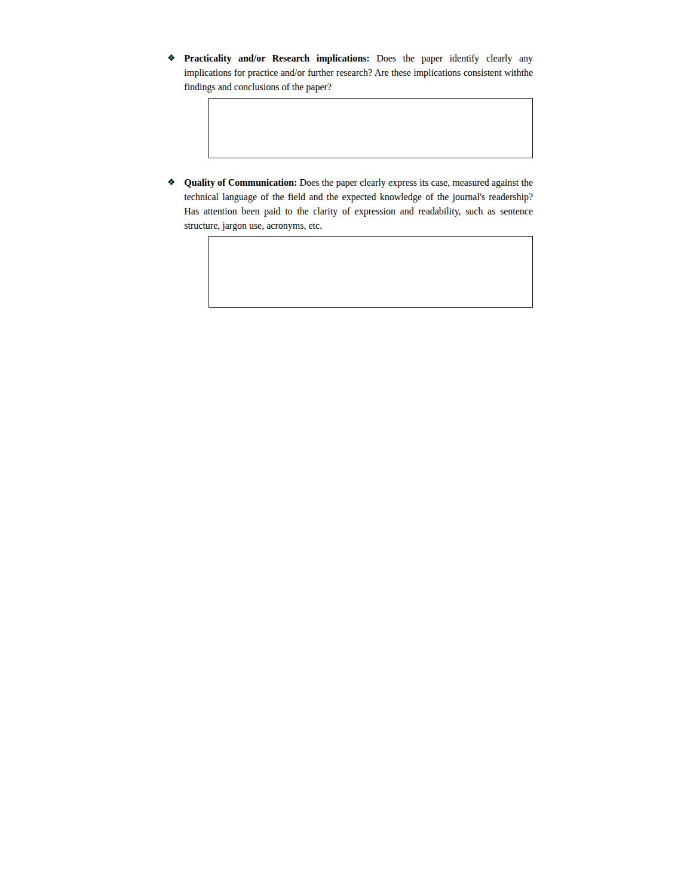Practicality and/or Research implications: Does the paper identify clearly any implications for practice and/or further research? Are these implications consistent with​the findings and conclusions of the paper?
Quality of Communication: Does the paper clearly express its case, measured against the technical language of the field and the expected knowledge of the journal's readership? Has attention been paid to the clarity of expression and readability, such as sentence structure, jargon use, acronyms, etc.